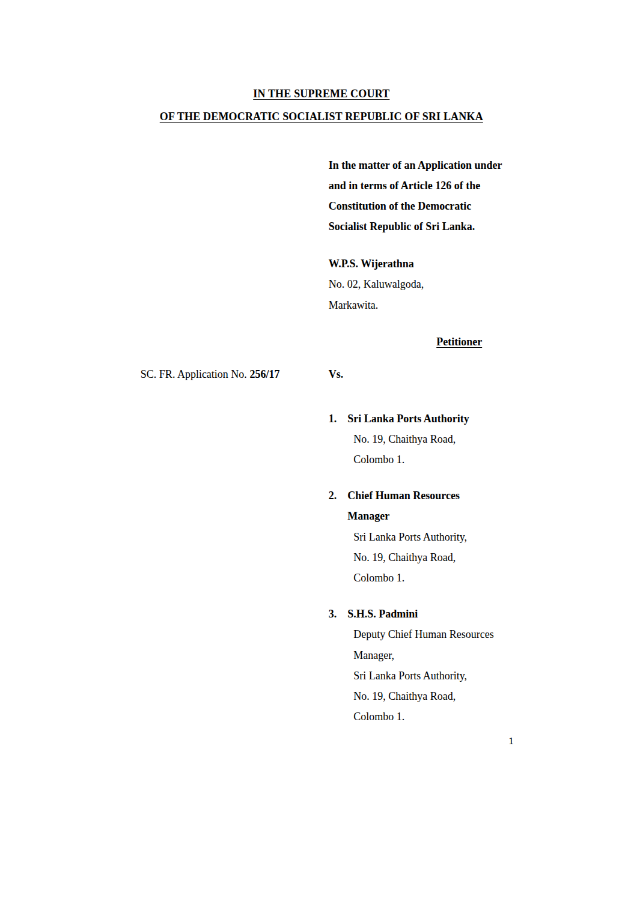IN THE SUPREME COURT OF THE DEMOCRATIC SOCIALIST REPUBLIC OF SRI LANKA
In the matter of an Application under and in terms of Article 126 of the Constitution of the Democratic Socialist Republic of Sri Lanka.
W.P.S. Wijerathna
No. 02, Kaluwalgoda,
Markawita.
Petitioner
SC. FR. Application No. 256/17
Vs.
1.
Sri Lanka Ports Authority
No. 19, Chaithya Road,
Colombo 1.
2.
Chief Human Resources Manager
Sri Lanka Ports Authority,
No. 19, Chaithya Road,
Colombo 1.
3.
S.H.S. Padmini
Deputy Chief Human Resources
Manager,
Sri Lanka Ports Authority,
No. 19, Chaithya Road,
Colombo 1.
1